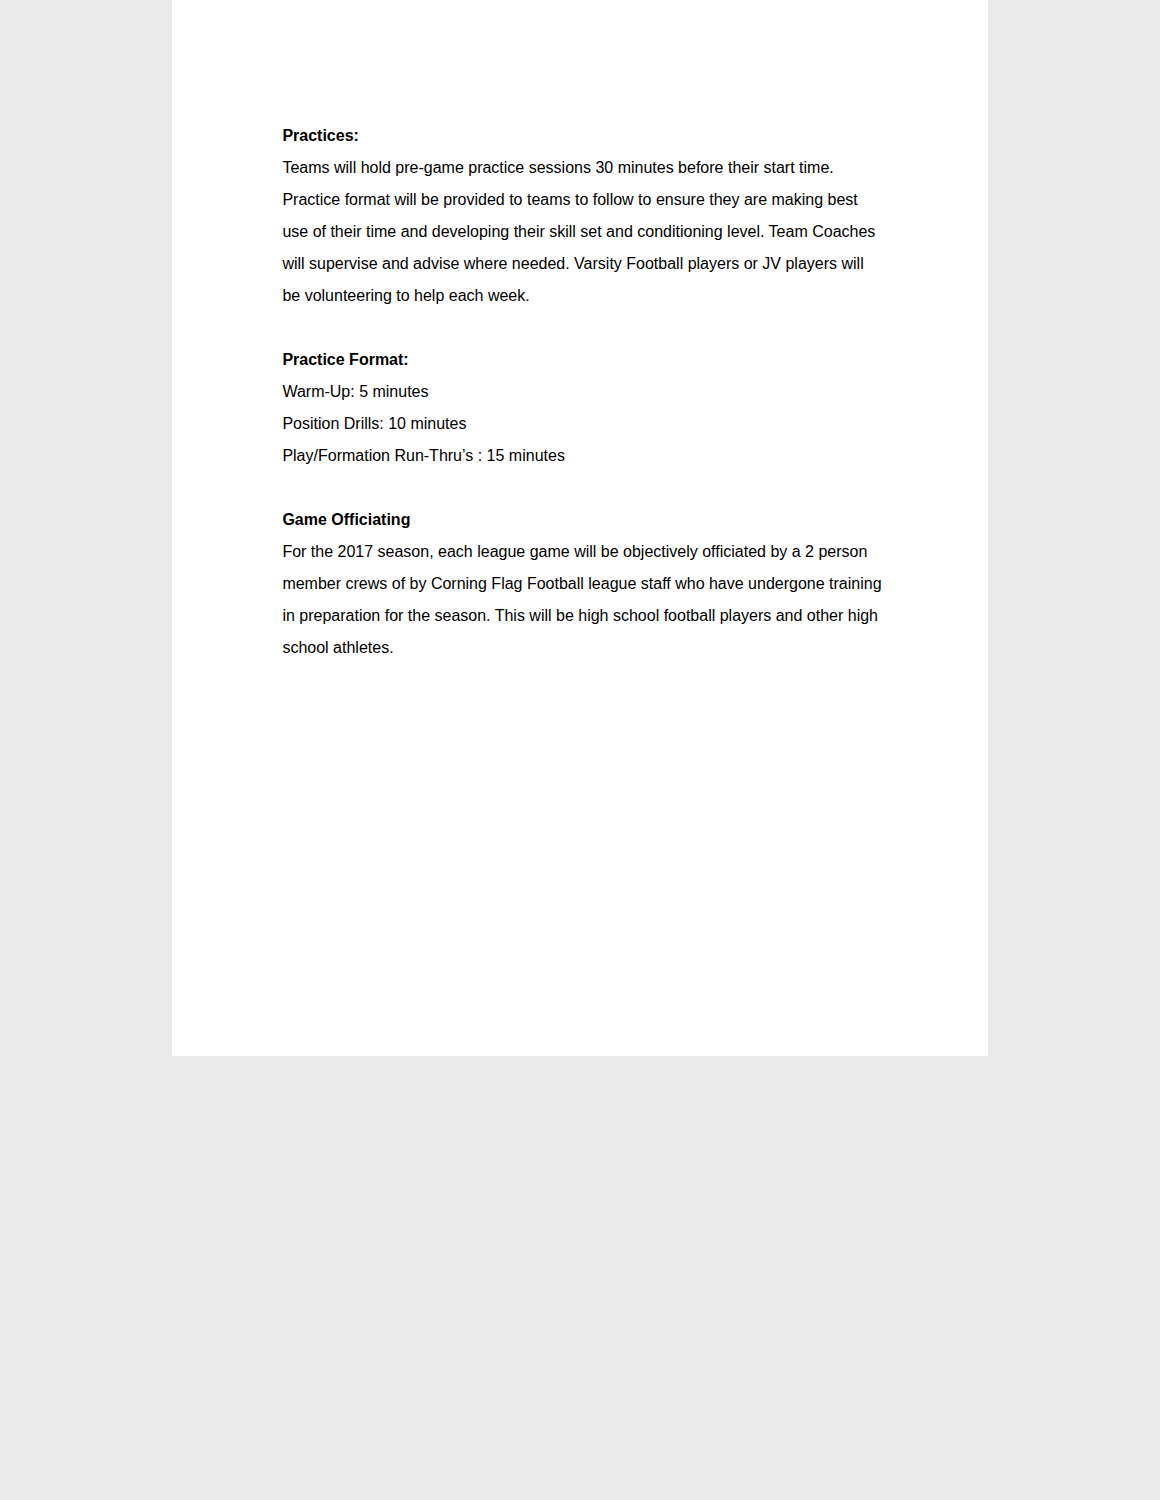Practices:
Teams will hold pre-game practice sessions 30 minutes before their start time. Practice format will be provided to teams to follow to ensure they are making best use of their time and developing their skill set and conditioning level. Team Coaches will supervise and advise where needed. Varsity Football players or JV players will be volunteering to help each week.
Practice Format:
Warm-Up: 5 minutes
Position Drills: 10 minutes
Play/Formation Run-Thru’s : 15 minutes
Game Officiating
For the 2017 season, each league game will be objectively officiated by a 2 person member crews of by Corning Flag Football league staff who have undergone training in preparation for the season. This will be high school football players and other high school athletes.